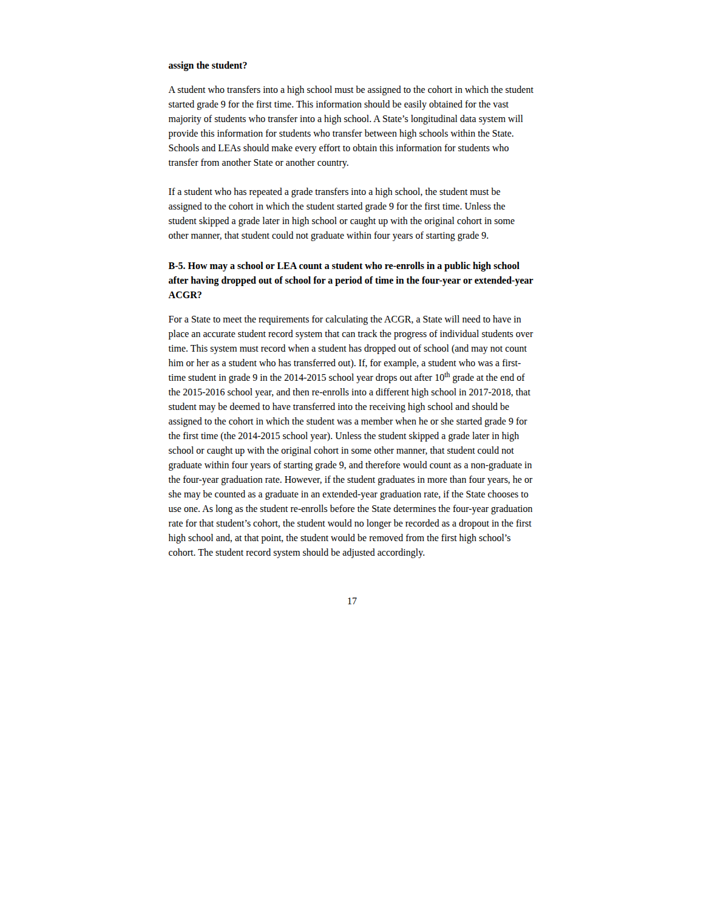assign the student?
A student who transfers into a high school must be assigned to the cohort in which the student started grade 9 for the first time. This information should be easily obtained for the vast majority of students who transfer into a high school. A State’s longitudinal data system will provide this information for students who transfer between high schools within the State. Schools and LEAs should make every effort to obtain this information for students who transfer from another State or another country.
If a student who has repeated a grade transfers into a high school, the student must be assigned to the cohort in which the student started grade 9 for the first time. Unless the student skipped a grade later in high school or caught up with the original cohort in some other manner, that student could not graduate within four years of starting grade 9.
B-5. How may a school or LEA count a student who re-enrolls in a public high school after having dropped out of school for a period of time in the four-year or extended-year ACGR?
For a State to meet the requirements for calculating the ACGR, a State will need to have in place an accurate student record system that can track the progress of individual students over time. This system must record when a student has dropped out of school (and may not count him or her as a student who has transferred out). If, for example, a student who was a first-time student in grade 9 in the 2014-2015 school year drops out after 10th grade at the end of the 2015-2016 school year, and then re-enrolls into a different high school in 2017-2018, that student may be deemed to have transferred into the receiving high school and should be assigned to the cohort in which the student was a member when he or she started grade 9 for the first time (the 2014-2015 school year). Unless the student skipped a grade later in high school or caught up with the original cohort in some other manner, that student could not graduate within four years of starting grade 9, and therefore would count as a non-graduate in the four-year graduation rate. However, if the student graduates in more than four years, he or she may be counted as a graduate in an extended-year graduation rate, if the State chooses to use one. As long as the student re-enrolls before the State determines the four-year graduation rate for that student’s cohort, the student would no longer be recorded as a dropout in the first high school and, at that point, the student would be removed from the first high school’s cohort. The student record system should be adjusted accordingly.
17